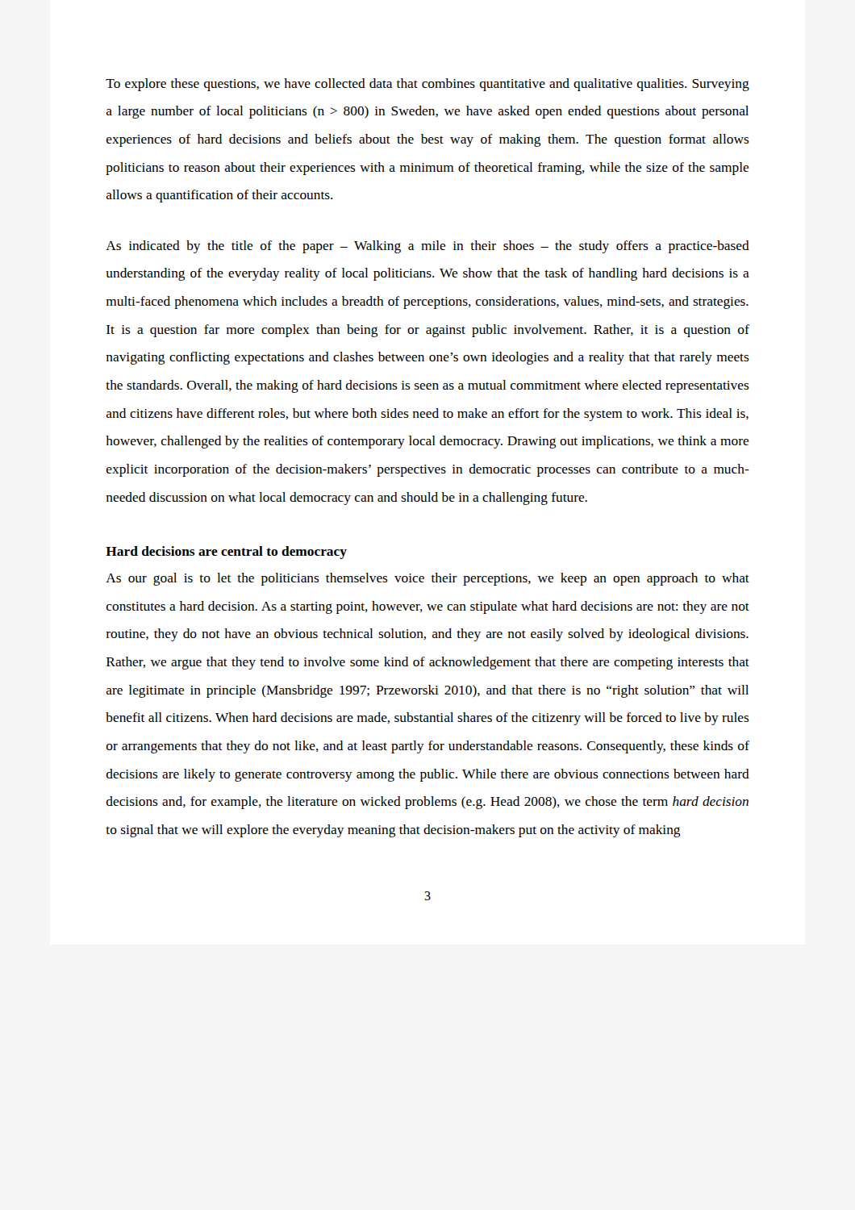To explore these questions, we have collected data that combines quantitative and qualitative qualities. Surveying a large number of local politicians (n > 800) in Sweden, we have asked open ended questions about personal experiences of hard decisions and beliefs about the best way of making them. The question format allows politicians to reason about their experiences with a minimum of theoretical framing, while the size of the sample allows a quantification of their accounts.
As indicated by the title of the paper – Walking a mile in their shoes – the study offers a practice-based understanding of the everyday reality of local politicians. We show that the task of handling hard decisions is a multi-faced phenomena which includes a breadth of perceptions, considerations, values, mind-sets, and strategies. It is a question far more complex than being for or against public involvement. Rather, it is a question of navigating conflicting expectations and clashes between one’s own ideologies and a reality that that rarely meets the standards. Overall, the making of hard decisions is seen as a mutual commitment where elected representatives and citizens have different roles, but where both sides need to make an effort for the system to work. This ideal is, however, challenged by the realities of contemporary local democracy. Drawing out implications, we think a more explicit incorporation of the decision-makers’ perspectives in democratic processes can contribute to a much-needed discussion on what local democracy can and should be in a challenging future.
Hard decisions are central to democracy
As our goal is to let the politicians themselves voice their perceptions, we keep an open approach to what constitutes a hard decision. As a starting point, however, we can stipulate what hard decisions are not: they are not routine, they do not have an obvious technical solution, and they are not easily solved by ideological divisions. Rather, we argue that they tend to involve some kind of acknowledgement that there are competing interests that are legitimate in principle (Mansbridge 1997; Przeworski 2010), and that there is no “right solution” that will benefit all citizens. When hard decisions are made, substantial shares of the citizenry will be forced to live by rules or arrangements that they do not like, and at least partly for understandable reasons. Consequently, these kinds of decisions are likely to generate controversy among the public. While there are obvious connections between hard decisions and, for example, the literature on wicked problems (e.g. Head 2008), we chose the term hard decision to signal that we will explore the everyday meaning that decision-makers put on the activity of making
3